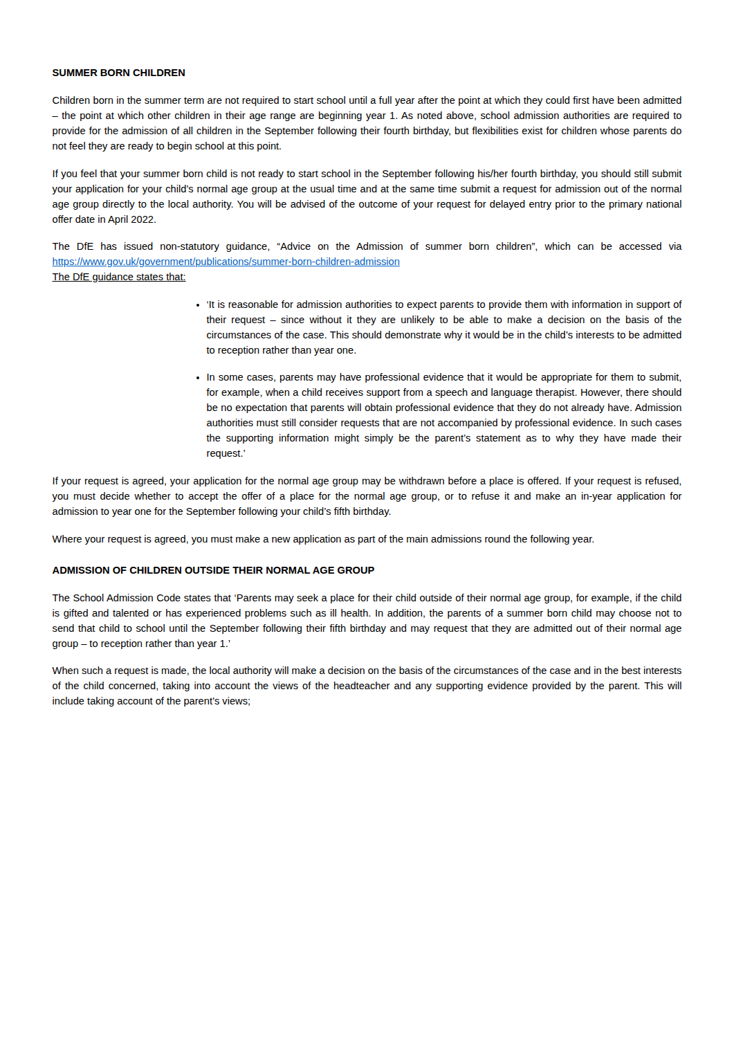SUMMER BORN CHILDREN
Children born in the summer term are not required to start school until a full year after the point at which they could first have been admitted – the point at which other children in their age range are beginning year 1. As noted above, school admission authorities are required to provide for the admission of all children in the September following their fourth birthday, but flexibilities exist for children whose parents do not feel they are ready to begin school at this point.
If you feel that your summer born child is not ready to start school in the September following his/her fourth birthday, you should still submit your application for your child’s normal age group at the usual time and at the same time submit a request for admission out of the normal age group directly to the local authority. You will be advised of the outcome of your request for delayed entry prior to the primary national offer date in April 2022.
The DfE has issued non-statutory guidance, “Advice on the Admission of summer born children”, which can be accessed via https://www.gov.uk/government/publications/summer-born-children-admission
The DfE guidance states that:
‘It is reasonable for admission authorities to expect parents to provide them with information in support of their request – since without it they are unlikely to be able to make a decision on the basis of the circumstances of the case. This should demonstrate why it would be in the child’s interests to be admitted to reception rather than year one.
In some cases, parents may have professional evidence that it would be appropriate for them to submit, for example, when a child receives support from a speech and language therapist. However, there should be no expectation that parents will obtain professional evidence that they do not already have. Admission authorities must still consider requests that are not accompanied by professional evidence. In such cases the supporting information might simply be the parent’s statement as to why they have made their request.’
If your request is agreed, your application for the normal age group may be withdrawn before a place is offered. If your request is refused, you must decide whether to accept the offer of a place for the normal age group, or to refuse it and make an in-year application for admission to year one for the September following your child’s fifth birthday.
Where your request is agreed, you must make a new application as part of the main admissions round the following year.
ADMISSION OF CHILDREN OUTSIDE THEIR NORMAL AGE GROUP
The School Admission Code states that ‘Parents may seek a place for their child outside of their normal age group, for example, if the child is gifted and talented or has experienced problems such as ill health. In addition, the parents of a summer born child may choose not to send that child to school until the September following their fifth birthday and may request that they are admitted out of their normal age group – to reception rather than year 1.’
When such a request is made, the local authority will make a decision on the basis of the circumstances of the case and in the best interests of the child concerned, taking into account the views of the headteacher and any supporting evidence provided by the parent. This will include taking account of the parent’s views;